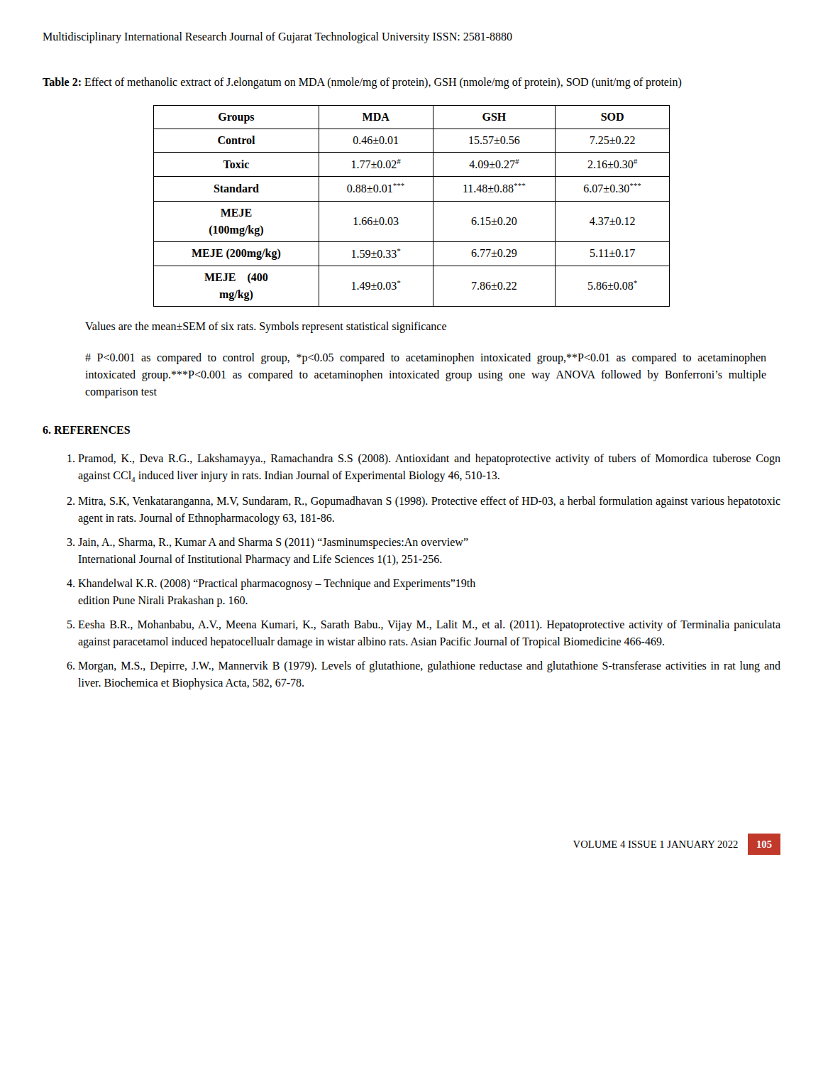Multidisciplinary International Research Journal of Gujarat Technological University ISSN: 2581-8880
Table 2: Effect of methanolic extract of J.elongatum on MDA (nmole/mg of protein), GSH (nmole/mg of protein), SOD (unit/mg of protein)
| Groups | MDA | GSH | SOD |
| --- | --- | --- | --- |
| Control | 0.46±0.01 | 15.57±0.56 | 7.25±0.22 |
| Toxic | 1.77±0.02 # | 4.09±0.27 # | 2.16±0.30 # |
| Standard | 0.88±0.01 *** | 11.48±0.88 *** | 6.07±0.30 *** |
| MEJE (100mg/kg) | 1.66±0.03 | 6.15±0.20 | 4.37±0.12 |
| MEJE (200mg/kg) | 1.59±0.33 * | 6.77±0.29 | 5.11±0.17 |
| MEJE (400 mg/kg) | 1.49±0.03 * | 7.86±0.22 | 5.86±0.08 * |
Values are the mean±SEM of six rats. Symbols represent statistical significance
# P<0.001 as compared to control group, *p<0.05 compared to acetaminophen intoxicated group,**P<0.01 as compared to acetaminophen intoxicated group.***P<0.001 as compared to acetaminophen intoxicated group using one way ANOVA followed by Bonferroni’s multiple comparison test
6. REFERENCES
Pramod, K., Deva R.G., Lakshamayya., Ramachandra S.S (2008). Antioxidant and hepatoprotective activity of tubers of Momordica tuberose Cogn against CCl4 induced liver injury in rats. Indian Journal of Experimental Biology 46, 510-13.
Mitra, S.K, Venkataranganna, M.V, Sundaram, R., Gopumadhavan S (1998). Protective effect of HD-03, a herbal formulation against various hepatotoxic agent in rats. Journal of Ethnopharmacology 63, 181-86.
Jain, A., Sharma, R., Kumar A and Sharma S (2011) “Jasminumspecies:An overview”
International Journal of Institutional Pharmacy and Life Sciences 1(1), 251-256.
Khandelwal K.R. (2008) “Practical pharmacognosy – Technique and Experiments”19th
edition Pune Nirali Prakashan p. 160.
Eesha B.R., Mohanbabu, A.V., Meena Kumari, K., Sarath Babu., Vijay M., Lalit M., et al. (2011). Hepatoprotective activity of Terminalia paniculata against paracetamol induced hepatocellualr damage in wistar albino rats. Asian Pacific Journal of Tropical Biomedicine 466-469.
Morgan, M.S., Depirre, J.W., Mannervik B (1979). Levels of glutathione, gulathione reductase and glutathione S-transferase activities in rat lung and liver. Biochemica et Biophysica Acta, 582, 67-78.
VOLUME 4 ISSUE 1 JANUARY 2022 105